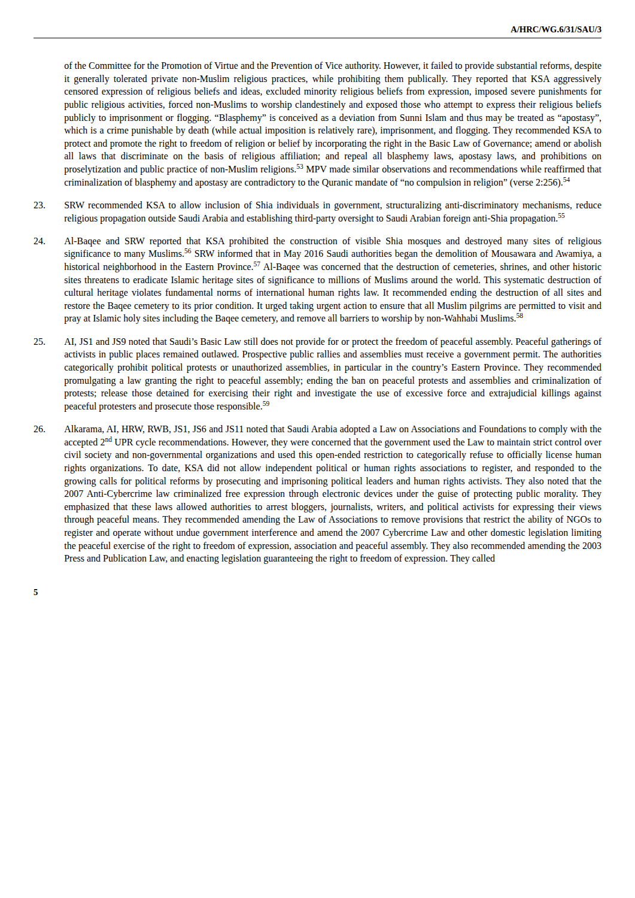A/HRC/WG.6/31/SAU/3
of the Committee for the Promotion of Virtue and the Prevention of Vice authority. However, it failed to provide substantial reforms, despite it generally tolerated private non-Muslim religious practices, while prohibiting them publically. They reported that KSA aggressively censored expression of religious beliefs and ideas, excluded minority religious beliefs from expression, imposed severe punishments for public religious activities, forced non-Muslims to worship clandestinely and exposed those who attempt to express their religious beliefs publicly to imprisonment or flogging. “Blasphemy” is conceived as a deviation from Sunni Islam and thus may be treated as “apostasy”, which is a crime punishable by death (while actual imposition is relatively rare), imprisonment, and flogging. They recommended KSA to protect and promote the right to freedom of religion or belief by incorporating the right in the Basic Law of Governance; amend or abolish all laws that discriminate on the basis of religious affiliation; and repeal all blasphemy laws, apostasy laws, and prohibitions on proselytization and public practice of non-Muslim religions.53 MPV made similar observations and recommendations while reaffirmed that criminalization of blasphemy and apostasy are contradictory to the Quranic mandate of “no compulsion in religion” (verse 2:256).54
23. SRW recommended KSA to allow inclusion of Shia individuals in government, structuralizing anti-discriminatory mechanisms, reduce religious propagation outside Saudi Arabia and establishing third-party oversight to Saudi Arabian foreign anti-Shia propagation.55
24. Al-Baqee and SRW reported that KSA prohibited the construction of visible Shia mosques and destroyed many sites of religious significance to many Muslims.56 SRW informed that in May 2016 Saudi authorities began the demolition of Mousawara and Awamiya, a historical neighborhood in the Eastern Province.57 Al-Baqee was concerned that the destruction of cemeteries, shrines, and other historic sites threatens to eradicate Islamic heritage sites of significance to millions of Muslims around the world. This systematic destruction of cultural heritage violates fundamental norms of international human rights law. It recommended ending the destruction of all sites and restore the Baqee cemetery to its prior condition. It urged taking urgent action to ensure that all Muslim pilgrims are permitted to visit and pray at Islamic holy sites including the Baqee cemetery, and remove all barriers to worship by non-Wahhabi Muslims.58
25. AI, JS1 and JS9 noted that Saudi’s Basic Law still does not provide for or protect the freedom of peaceful assembly. Peaceful gatherings of activists in public places remained outlawed. Prospective public rallies and assemblies must receive a government permit. The authorities categorically prohibit political protests or unauthorized assemblies, in particular in the country’s Eastern Province. They recommended promulgating a law granting the right to peaceful assembly; ending the ban on peaceful protests and assemblies and criminalization of protests; release those detained for exercising their right and investigate the use of excessive force and extrajudicial killings against peaceful protesters and prosecute those responsible.59
26. Alkarama, AI, HRW, RWB, JS1, JS6 and JS11 noted that Saudi Arabia adopted a Law on Associations and Foundations to comply with the accepted 2nd UPR cycle recommendations. However, they were concerned that the government used the Law to maintain strict control over civil society and non-governmental organizations and used this open-ended restriction to categorically refuse to officially license human rights organizations. To date, KSA did not allow independent political or human rights associations to register, and responded to the growing calls for political reforms by prosecuting and imprisoning political leaders and human rights activists. They also noted that the 2007 Anti-Cybercrime law criminalized free expression through electronic devices under the guise of protecting public morality. They emphasized that these laws allowed authorities to arrest bloggers, journalists, writers, and political activists for expressing their views through peaceful means. They recommended amending the Law of Associations to remove provisions that restrict the ability of NGOs to register and operate without undue government interference and amend the 2007 Cybercrime Law and other domestic legislation limiting the peaceful exercise of the right to freedom of expression, association and peaceful assembly. They also recommended amending the 2003 Press and Publication Law, and enacting legislation guaranteeing the right to freedom of expression. They called
5